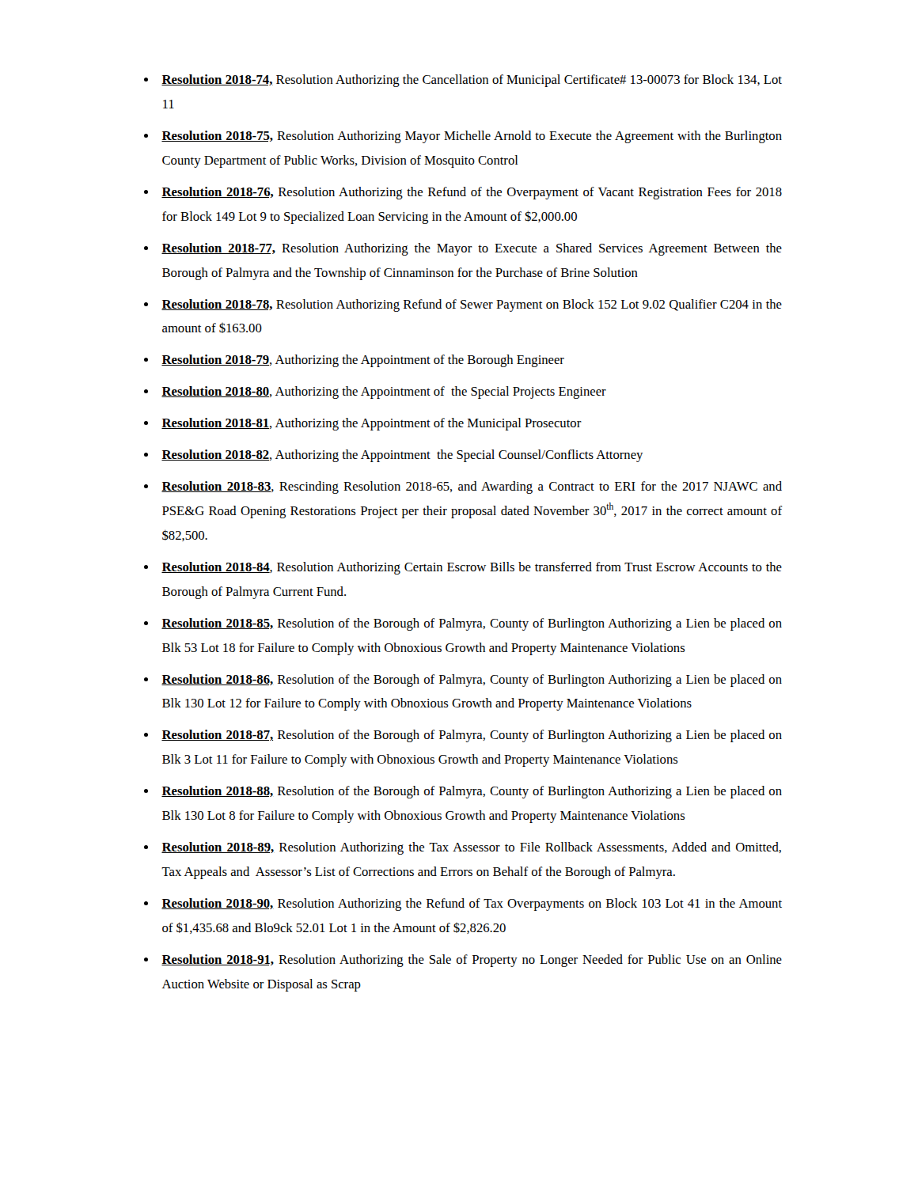Resolution 2018-74, Resolution Authorizing the Cancellation of Municipal Certificate# 13-00073 for Block 134, Lot 11
Resolution 2018-75, Resolution Authorizing Mayor Michelle Arnold to Execute the Agreement with the Burlington County Department of Public Works, Division of Mosquito Control
Resolution 2018-76, Resolution Authorizing the Refund of the Overpayment of Vacant Registration Fees for 2018 for Block 149 Lot 9 to Specialized Loan Servicing in the Amount of $2,000.00
Resolution 2018-77, Resolution Authorizing the Mayor to Execute a Shared Services Agreement Between the Borough of Palmyra and the Township of Cinnaminson for the Purchase of Brine Solution
Resolution 2018-78, Resolution Authorizing Refund of Sewer Payment on Block 152 Lot 9.02 Qualifier C204 in the amount of $163.00
Resolution 2018-79, Authorizing the Appointment of the Borough Engineer
Resolution 2018-80, Authorizing the Appointment of the Special Projects Engineer
Resolution 2018-81, Authorizing the Appointment of the Municipal Prosecutor
Resolution 2018-82, Authorizing the Appointment the Special Counsel/Conflicts Attorney
Resolution 2018-83, Rescinding Resolution 2018-65, and Awarding a Contract to ERI for the 2017 NJAWC and PSE&G Road Opening Restorations Project per their proposal dated November 30th, 2017 in the correct amount of $82,500.
Resolution 2018-84, Resolution Authorizing Certain Escrow Bills be transferred from Trust Escrow Accounts to the Borough of Palmyra Current Fund.
Resolution 2018-85, Resolution of the Borough of Palmyra, County of Burlington Authorizing a Lien be placed on Blk 53 Lot 18 for Failure to Comply with Obnoxious Growth and Property Maintenance Violations
Resolution 2018-86, Resolution of the Borough of Palmyra, County of Burlington Authorizing a Lien be placed on Blk 130 Lot 12 for Failure to Comply with Obnoxious Growth and Property Maintenance Violations
Resolution 2018-87, Resolution of the Borough of Palmyra, County of Burlington Authorizing a Lien be placed on Blk 3 Lot 11 for Failure to Comply with Obnoxious Growth and Property Maintenance Violations
Resolution 2018-88, Resolution of the Borough of Palmyra, County of Burlington Authorizing a Lien be placed on Blk 130 Lot 8 for Failure to Comply with Obnoxious Growth and Property Maintenance Violations
Resolution 2018-89, Resolution Authorizing the Tax Assessor to File Rollback Assessments, Added and Omitted, Tax Appeals and Assessor’s List of Corrections and Errors on Behalf of the Borough of Palmyra.
Resolution 2018-90, Resolution Authorizing the Refund of Tax Overpayments on Block 103 Lot 41 in the Amount of $1,435.68 and Blo9ck 52.01 Lot 1 in the Amount of $2,826.20
Resolution 2018-91, Resolution Authorizing the Sale of Property no Longer Needed for Public Use on an Online Auction Website or Disposal as Scrap